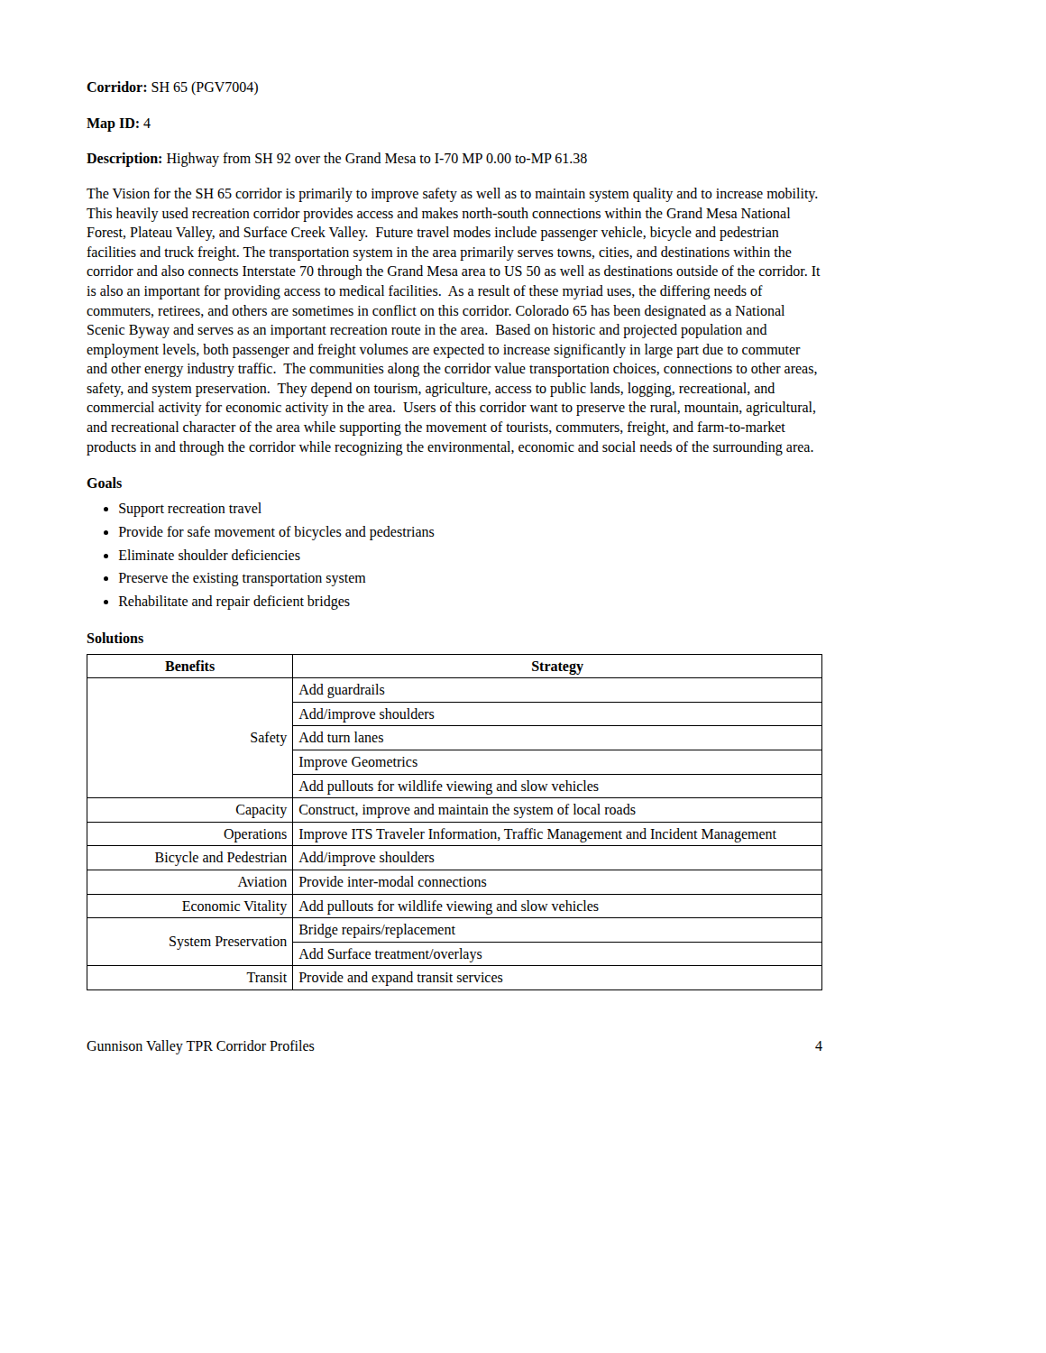Corridor: SH 65 (PGV7004)
Map ID: 4
Description: Highway from SH 92 over the Grand Mesa to I-70 MP 0.00 to-MP 61.38
The Vision for the SH 65 corridor is primarily to improve safety as well as to maintain system quality and to increase mobility. This heavily used recreation corridor provides access and makes north-south connections within the Grand Mesa National Forest, Plateau Valley, and Surface Creek Valley. Future travel modes include passenger vehicle, bicycle and pedestrian facilities and truck freight. The transportation system in the area primarily serves towns, cities, and destinations within the corridor and also connects Interstate 70 through the Grand Mesa area to US 50 as well as destinations outside of the corridor. It is also an important for providing access to medical facilities. As a result of these myriad uses, the differing needs of commuters, retirees, and others are sometimes in conflict on this corridor. Colorado 65 has been designated as a National Scenic Byway and serves as an important recreation route in the area. Based on historic and projected population and employment levels, both passenger and freight volumes are expected to increase significantly in large part due to commuter and other energy industry traffic. The communities along the corridor value transportation choices, connections to other areas, safety, and system preservation. They depend on tourism, agriculture, access to public lands, logging, recreational, and commercial activity for economic activity in the area. Users of this corridor want to preserve the rural, mountain, agricultural, and recreational character of the area while supporting the movement of tourists, commuters, freight, and farm-to-market products in and through the corridor while recognizing the environmental, economic and social needs of the surrounding area.
Goals
Support recreation travel
Provide for safe movement of bicycles and pedestrians
Eliminate shoulder deficiencies
Preserve the existing transportation system
Rehabilitate and repair deficient bridges
Solutions
| Benefits | Strategy |
| --- | --- |
| Safety | Add guardrails |
| Add/improve shoulders |
| Add turn lanes |
| Improve Geometrics |
| Add pullouts for wildlife viewing and slow vehicles |
| Capacity | Construct, improve and maintain the system of local roads |
| Operations | Improve ITS Traveler Information, Traffic Management and Incident Management |
| Bicycle and Pedestrian | Add/improve shoulders |
| Aviation | Provide inter-modal connections |
| Economic Vitality | Add pullouts for wildlife viewing and slow vehicles |
| System Preservation | Bridge repairs/replacement |
| Add Surface treatment/overlays |
| Transit | Provide and expand transit services |
Gunnison Valley TPR Corridor Profiles 4